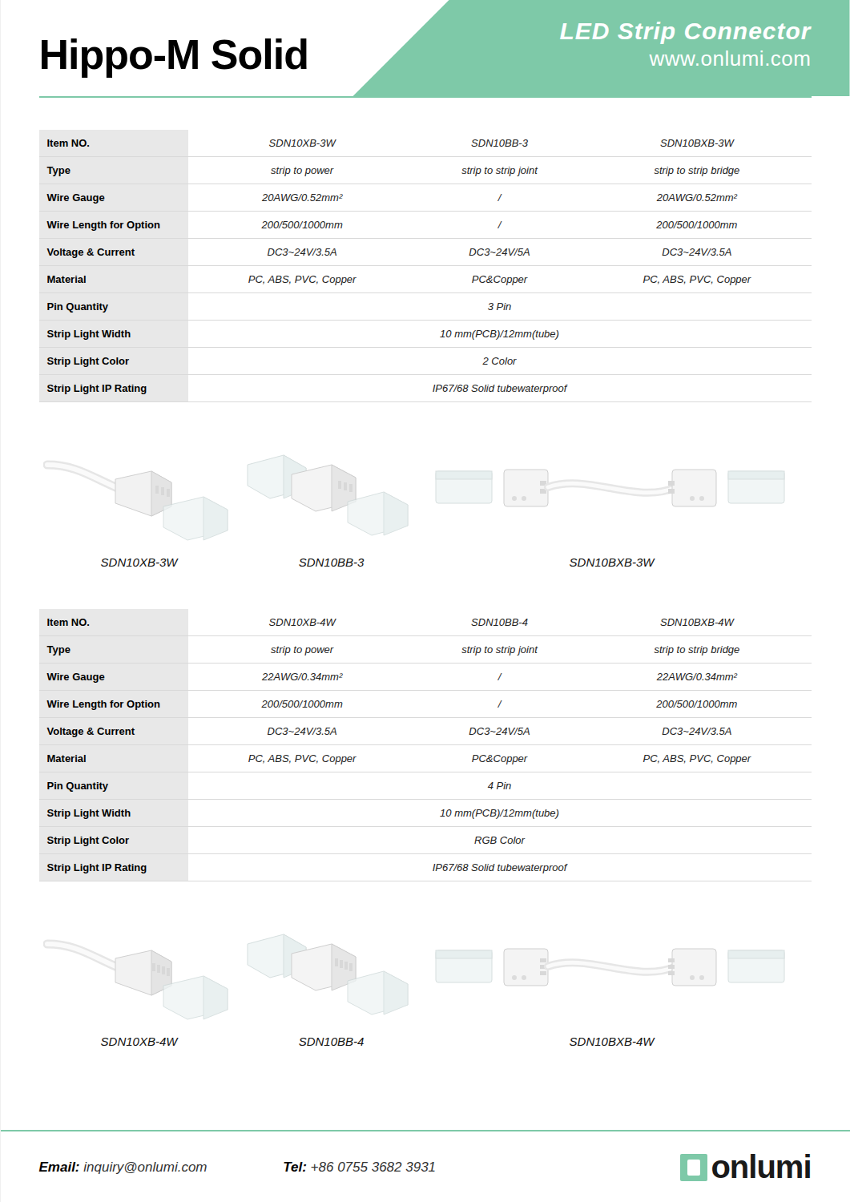Hippo-M Solid
LED Strip Connector
www.onlumi.com
| Item NO. | SDN10XB-3W | SDN10BB-3 | SDN10BXB-3W |
| Type | strip to power | strip to strip joint | strip to strip bridge |
| Wire Gauge | 20AWG/0.52mm² | / | 20AWG/0.52mm² |
| Wire Length for Option | 200/500/1000mm | / | 200/500/1000mm |
| Voltage & Current | DC3~24V/3.5A | DC3~24V/5A | DC3~24V/3.5A |
| Material | PC, ABS, PVC, Copper | PC&Copper | PC, ABS, PVC, Copper |
| Pin Quantity | 3 Pin |
| Strip Light Width | 10 mm(PCB)/12mm(tube) |
| Strip Light Color | 2 Color |
| Strip Light IP Rating | IP67/68 Solid tubewaterproof |
SDN10XB-3W
SDN10BB-3
SDN10BXB-3W
| Item NO. | SDN10XB-4W | SDN10BB-4 | SDN10BXB-4W |
| Type | strip to power | strip to strip joint | strip to strip bridge |
| Wire Gauge | 22AWG/0.34mm² | / | 22AWG/0.34mm² |
| Wire Length for Option | 200/500/1000mm | / | 200/500/1000mm |
| Voltage & Current | DC3~24V/3.5A | DC3~24V/5A | DC3~24V/3.5A |
| Material | PC, ABS, PVC, Copper | PC&Copper | PC, ABS, PVC, Copper |
| Pin Quantity | 4 Pin |
| Strip Light Width | 10 mm(PCB)/12mm(tube) |
| Strip Light Color | RGB Color |
| Strip Light IP Rating | IP67/68 Solid tubewaterproof |
SDN10XB-4W
SDN10BB-4
SDN10BXB-4W
Email: inquiry@onlumi.com Tel: +86 0755 3682 3931
onlumi